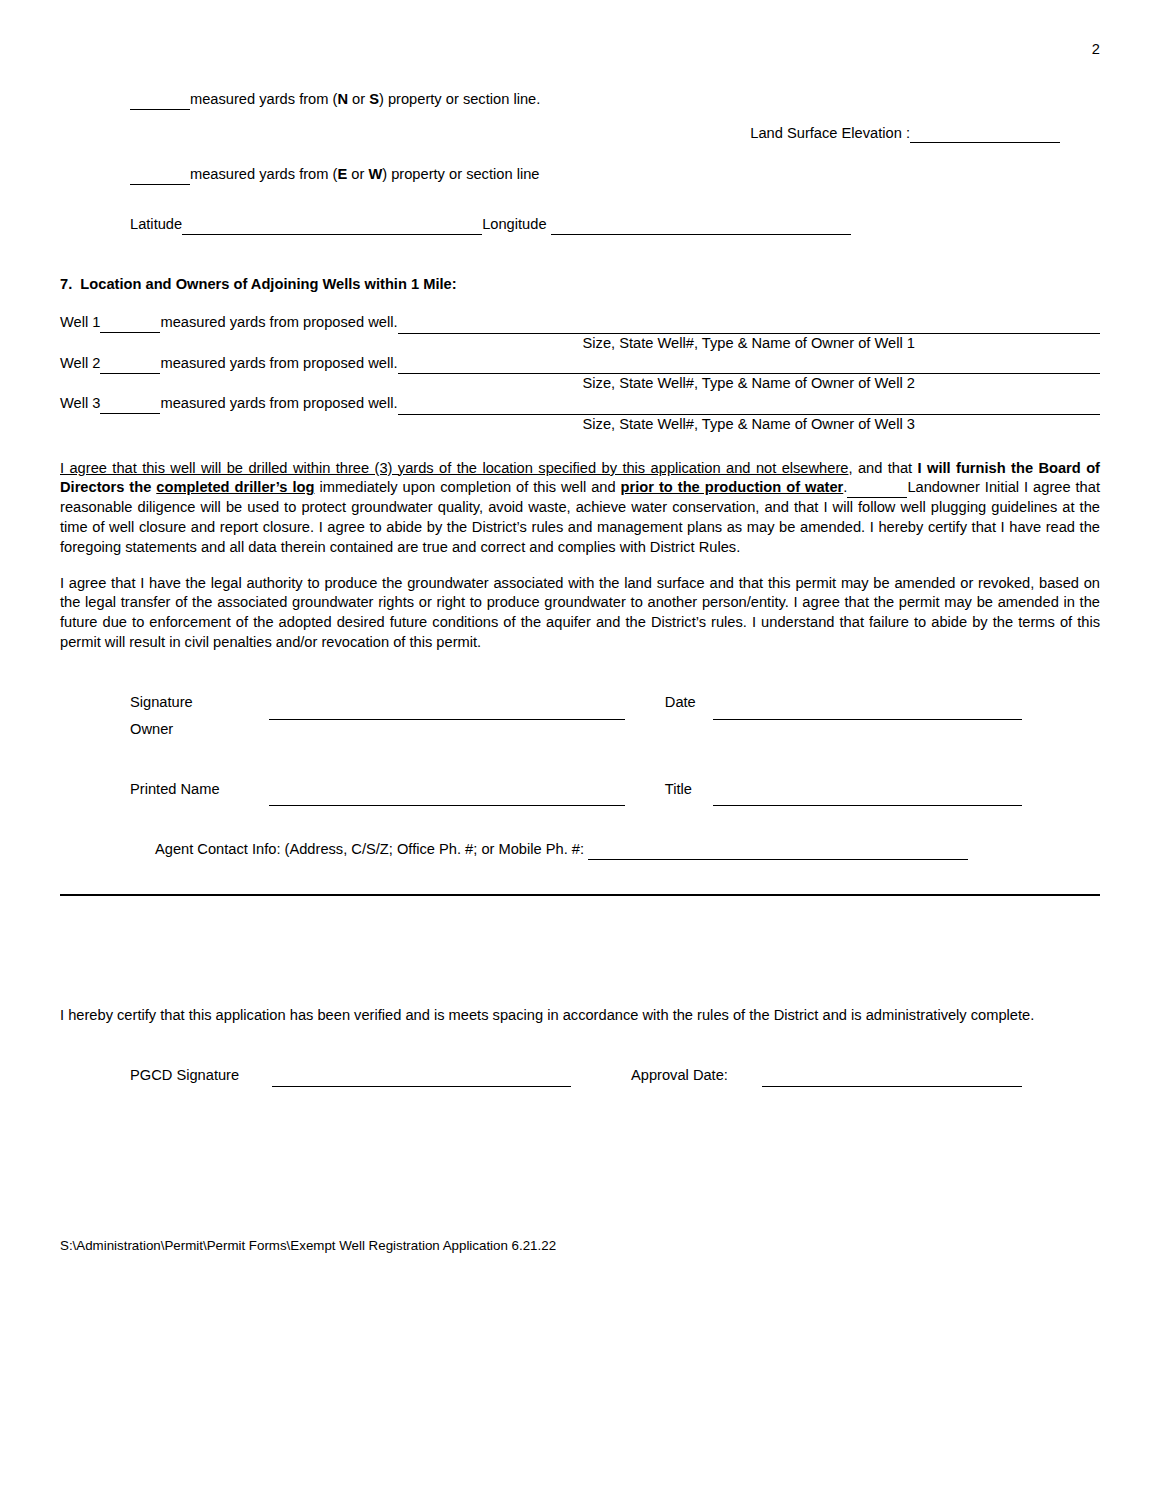2
measured yards from (N or S) property or section line.
Land Surface Elevation :
measured yards from (E or W) property or section line
Latitude Longitude
7. Location and Owners of Adjoining Wells within 1 Mile:
| Well 1 measured yards from proposed well. | |
| | Size, State Well#, Type & Name of Owner of Well 1 |
| Well 2 measured yards from proposed well. | |
| | Size, State Well#, Type & Name of Owner of Well 2 |
| Well 3 measured yards from proposed well. | |
| | Size, State Well#, Type & Name of Owner of Well 3 |
I agree that this well will be drilled within three (3) yards of the location specified by this application and not elsewhere, and that I will furnish the Board of Directors the completed driller’s log immediately upon completion of this well and prior to the production of water. Landowner Initial I agree that reasonable diligence will be used to protect groundwater quality, avoid waste, achieve water conservation, and that I will follow well plugging guidelines at the time of well closure and report closure. I agree to abide by the District’s rules and management plans as may be amended. I hereby certify that I have read the foregoing statements and all data therein contained are true and correct and complies with District Rules.
I agree that I have the legal authority to produce the groundwater associated with the land surface and that this permit may be amended or revoked, based on the legal transfer of the associated groundwater rights or right to produce groundwater to another person/entity. I agree that the permit may be amended in the future due to enforcement of the adopted desired future conditions of the aquifer and the District’s rules. I understand that failure to abide by the terms of this permit will result in civil penalties and/or revocation of this permit.
| Signature | | | Date | |
| Owner | | | |
| Printed Name | | | Title | |
Agent Contact Info: (Address, C/S/Z; Office Ph. #; or Mobile Ph. #:
I hereby certify that this application has been verified and is meets spacing in accordance with the rules of the District and is administratively complete.
| PGCD Signature | | | Approval Date: | |
S:\Administration\Permit\Permit Forms\Exempt Well Registration Application 6.21.22